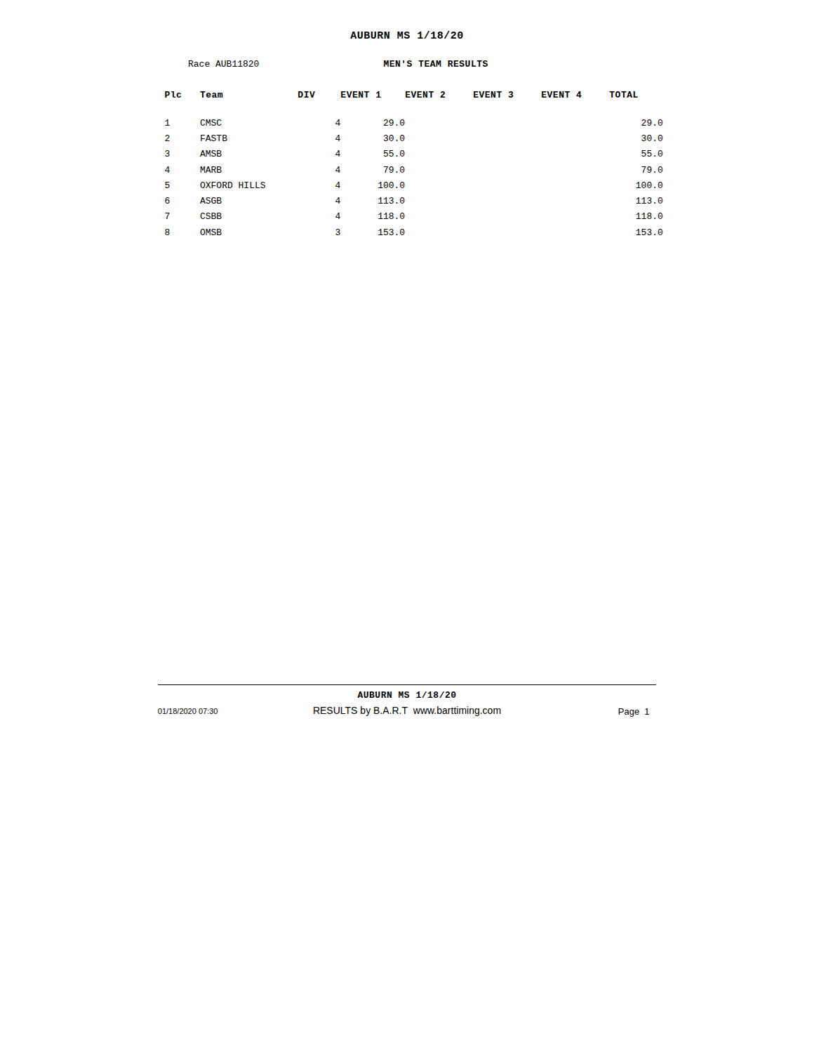AUBURN MS 1/18/20
Race AUB11820 MEN'S TEAM RESULTS
| Plc | Team | DIV | EVENT 1 | EVENT 2 | EVENT 3 | EVENT 4 | TOTAL |
| --- | --- | --- | --- | --- | --- | --- | --- |
| 1 | CMSC | 4 | 29.0 | | | | 29.0 |
| 2 | FASTB | 4 | 30.0 | | | | 30.0 |
| 3 | AMSB | 4 | 55.0 | | | | 55.0 |
| 4 | MARB | 4 | 79.0 | | | | 79.0 |
| 5 | OXFORD HILLS | 4 | 100.0 | | | | 100.0 |
| 6 | ASGB | 4 | 113.0 | | | | 113.0 |
| 7 | CSBB | 4 | 118.0 | | | | 118.0 |
| 8 | OMSB | 3 | 153.0 | | | | 153.0 |
AUBURN MS 1/18/20
01/18/2020 07:30
RESULTS by B.A.R.T www.barttiming.com
Page 1